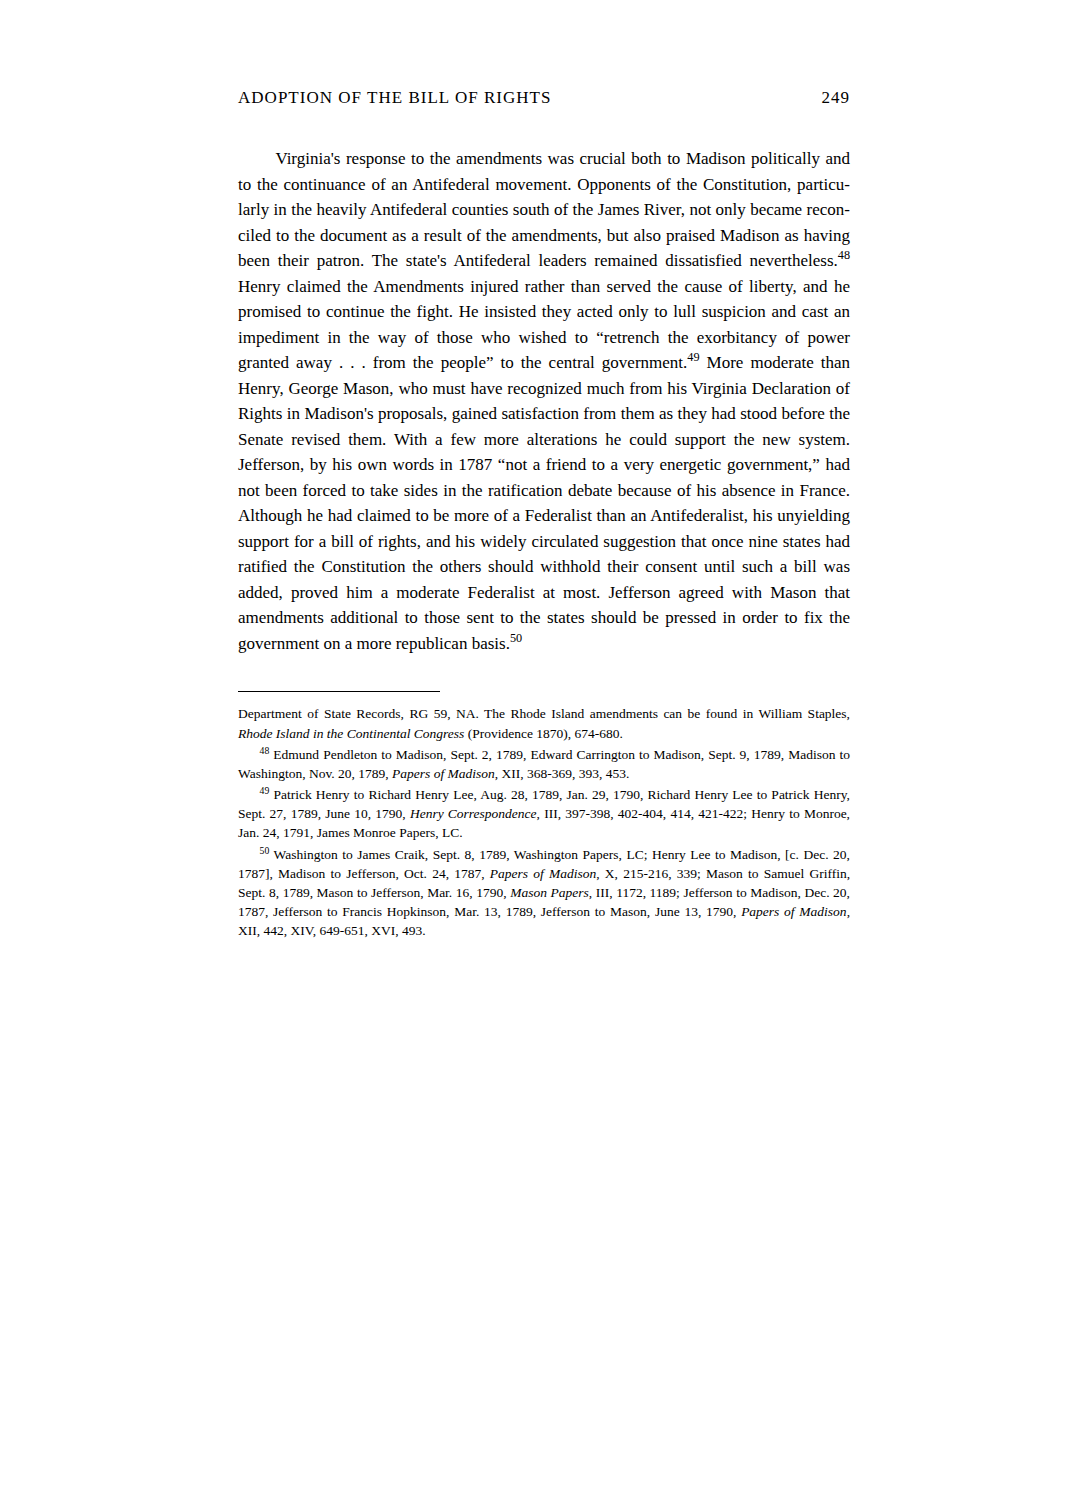Adoption of the Bill of Rights 249
Virginia's response to the amendments was crucial both to Madison politically and to the continuance of an Antifederal movement. Opponents of the Constitution, particularly in the heavily Antifederal counties south of the James River, not only became reconciled to the document as a result of the amendments, but also praised Madison as having been their patron. The state's Antifederal leaders remained dissatisfied nevertheless.48 Henry claimed the Amendments injured rather than served the cause of liberty, and he promised to continue the fight. He insisted they acted only to lull suspicion and cast an impediment in the way of those who wished to “retrench the exorbitancy of power granted away . . . from the people” to the central government.49 More moderate than Henry, George Mason, who must have recognized much from his Virginia Declaration of Rights in Madison's proposals, gained satisfaction from them as they had stood before the Senate revised them. With a few more alterations he could support the new system. Jefferson, by his own words in 1787 “not a friend to a very energetic government,” had not been forced to take sides in the ratification debate because of his absence in France. Although he had claimed to be more of a Federalist than an Antifederalist, his unyielding support for a bill of rights, and his widely circulated suggestion that once nine states had ratified the Constitution the others should withhold their consent until such a bill was added, proved him a moderate Federalist at most. Jefferson agreed with Mason that amendments additional to those sent to the states should be pressed in order to fix the government on a more republican basis.50
Department of State Records, RG 59, NA. The Rhode Island amendments can be found in William Staples, Rhode Island in the Continental Congress (Providence 1870), 674-680.
48 Edmund Pendleton to Madison, Sept. 2, 1789, Edward Carrington to Madison, Sept. 9, 1789, Madison to Washington, Nov. 20, 1789, Papers of Madison, XII, 368-369, 393, 453.
49 Patrick Henry to Richard Henry Lee, Aug. 28, 1789, Jan. 29, 1790, Richard Henry Lee to Patrick Henry, Sept. 27, 1789, June 10, 1790, Henry Correspondence, III, 397-398, 402-404, 414, 421-422; Henry to Monroe, Jan. 24, 1791, James Monroe Papers, LC.
50 Washington to James Craik, Sept. 8, 1789, Washington Papers, LC; Henry Lee to Madison, [c. Dec. 20, 1787], Madison to Jefferson, Oct. 24, 1787, Papers of Madison, X, 215-216, 339; Mason to Samuel Griffin, Sept. 8, 1789, Mason to Jefferson, Mar. 16, 1790, Mason Papers, III, 1172, 1189; Jefferson to Madison, Dec. 20, 1787, Jefferson to Francis Hopkinson, Mar. 13, 1789, Jefferson to Mason, June 13, 1790, Papers of Madison, XII, 442, XIV, 649-651, XVI, 493.